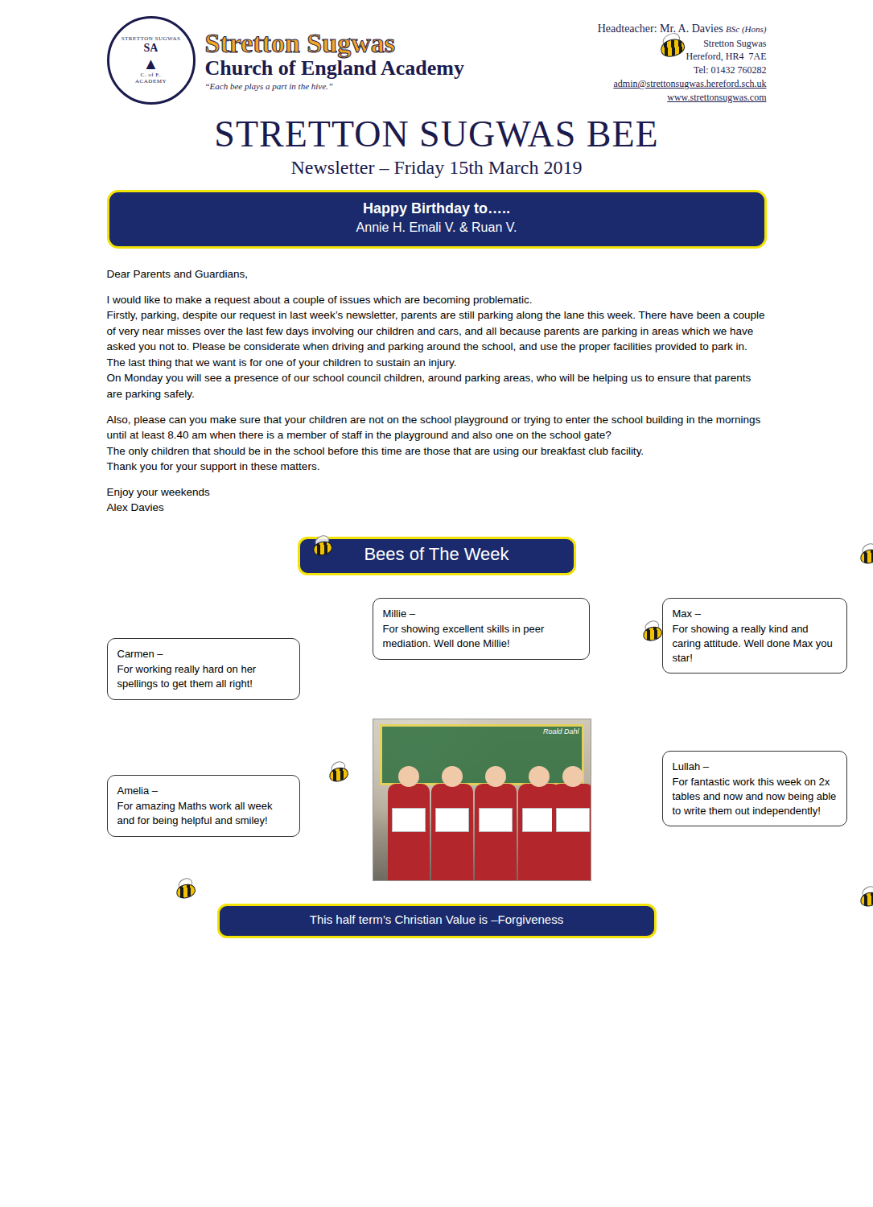STRETTON SUGWAS
SA
▲
C. of E.
ACADEMY
Stretton Sugwas
Church of England Academy
“Each bee plays a part in the hive.”
Headteacher: Mr. A. Davies BSc (Hons)
Stretton Sugwas
Hereford, HR4 7AE
Tel: 01432 760282
admin@strettonsugwas.hereford.sch.uk
www.strettonsugwas.com
STRETTON SUGWAS BEE
Newsletter – Friday 15th March 2019
Happy Birthday to…..
Annie H. Emali V. & Ruan V.
Dear Parents and Guardians,
I would like to make a request about a couple of issues which are becoming problematic.
Firstly, parking, despite our request in last week’s newsletter, parents are still parking along the lane this week. There have been a couple of very near misses over the last few days involving our children and cars, and all because parents are parking in areas which we have asked you not to. Please be considerate when driving and parking around the school, and use the proper facilities provided to park in. The last thing that we want is for one of your children to sustain an injury.
On Monday you will see a presence of our school council children, around parking areas, who will be helping us to ensure that parents are parking safely.
Also, please can you make sure that your children are not on the school playground or trying to enter the school building in the mornings until at least 8.40 am when there is a member of staff in the playground and also one on the school gate?
The only children that should be in the school before this time are those that are using our breakfast club facility.
Thank you for your support in these matters.
Enjoy your weekends
Alex Davies
Bees of The Week
Carmen – For working really hard on her spellings to get them all right!
Millie – For showing excellent skills in peer mediation. Well done Millie!
Max – For showing a really kind and caring attitude. Well done Max you star!
Amelia – For amazing Maths work all week and for being helpful and smiley!
Lullah – For fantastic work this week on 2x tables and now and now being able to write them out independently!
Roald Dahl
This half term’s Christian Value is –Forgiveness